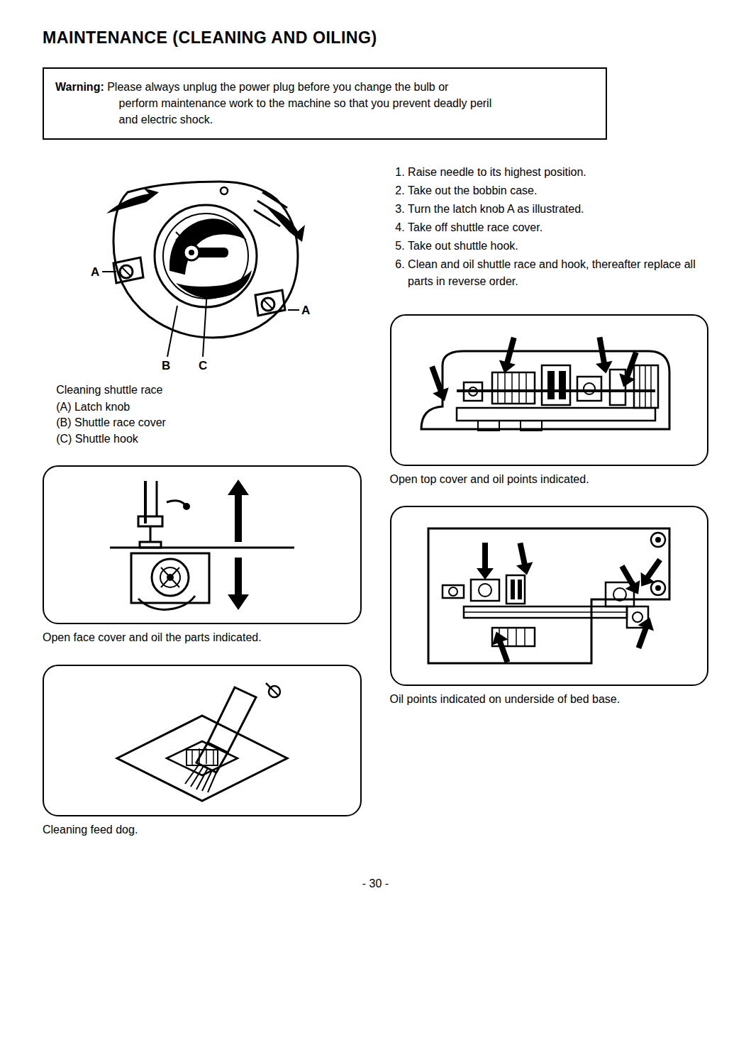MAINTENANCE (CLEANING AND OILING)
Warning: Please always unplug the power plug before you change the bulb or perform maintenance work to the machine so that you prevent deadly peril and electric shock.
A A B C
Cleaning shuttle race
(A) Latch knob
(B) Shuttle race cover
(C) Shuttle hook
Open face cover and oil the parts indicated.
Cleaning feed dog.
Raise needle to its highest position.
Take out the bobbin case.
Turn the latch knob A as illustrated.
Take off shuttle race cover.
Take out shuttle hook.
Clean and oil shuttle race and hook, thereafter replace all parts in reverse order.
Open top cover and oil points indicated.
Oil points indicated on underside of bed base.
- 30 -